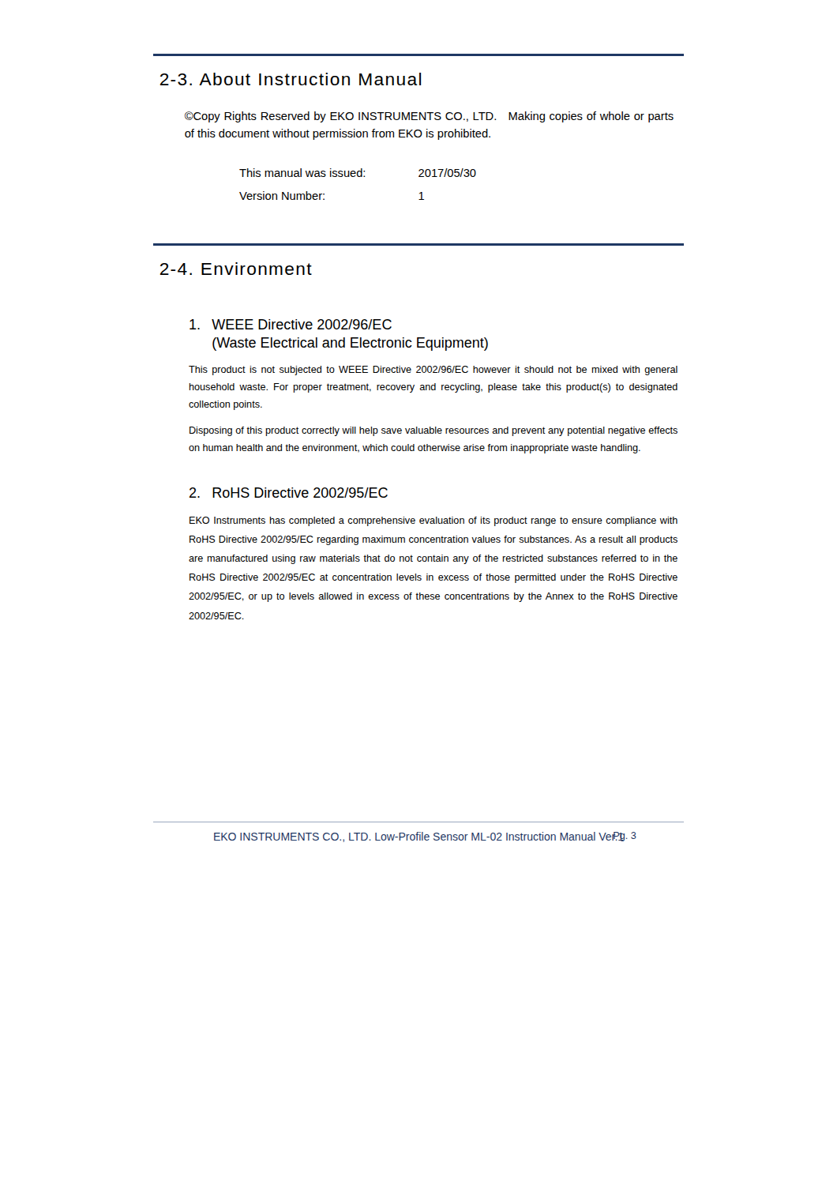2-3. About Instruction Manual
©Copy Rights Reserved by EKO INSTRUMENTS CO., LTD. Making copies of whole or parts of this document without permission from EKO is prohibited.
This manual was issued:
2017/05/30
Version Number:
1
2-4. Environment
1. WEEE Directive 2002/96/EC
(Waste Electrical and Electronic Equipment)
This product is not subjected to WEEE Directive 2002/96/EC however it should not be mixed with general household waste. For proper treatment, recovery and recycling, please take this product(s) to designated collection points.
Disposing of this product correctly will help save valuable resources and prevent any potential negative effects on human health and the environment, which could otherwise arise from inappropriate waste handling.
2. RoHS Directive 2002/95/EC
EKO Instruments has completed a comprehensive evaluation of its product range to ensure compliance with RoHS Directive 2002/95/EC regarding maximum concentration values for substances. As a result all products are manufactured using raw materials that do not contain any of the restricted substances referred to in the RoHS Directive 2002/95/EC at concentration levels in excess of those permitted under the RoHS Directive 2002/95/EC, or up to levels allowed in excess of these concentrations by the Annex to the RoHS Directive 2002/95/EC.
EKO INSTRUMENTS CO., LTD. Low-Profile Sensor ML-02 Instruction Manual Ver.1 Pg. 3